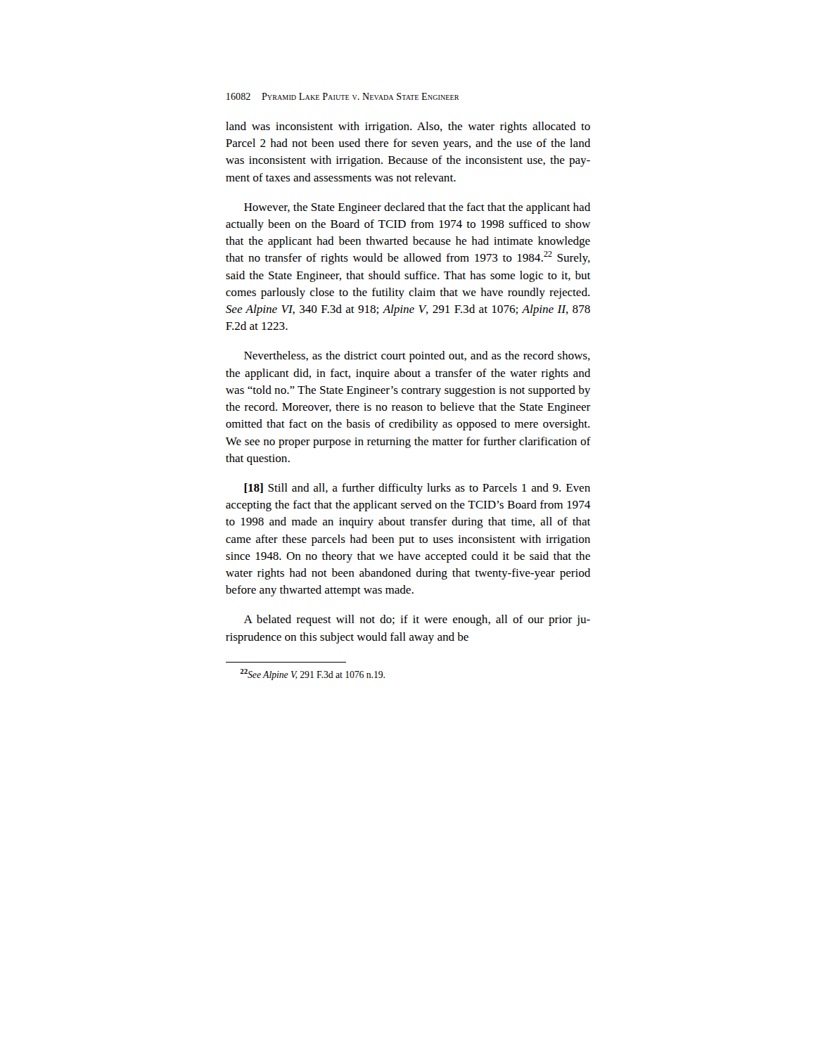16082 Pyramid Lake Paiute v. Nevada State Engineer
land was inconsistent with irrigation. Also, the water rights allocated to Parcel 2 had not been used there for seven years, and the use of the land was inconsistent with irrigation. Because of the inconsistent use, the payment of taxes and assessments was not relevant.
However, the State Engineer declared that the fact that the applicant had actually been on the Board of TCID from 1974 to 1998 sufficed to show that the applicant had been thwarted because he had intimate knowledge that no transfer of rights would be allowed from 1973 to 1984.22 Surely, said the State Engineer, that should suffice. That has some logic to it, but comes parlously close to the futility claim that we have roundly rejected. See Alpine VI, 340 F.3d at 918; Alpine V, 291 F.3d at 1076; Alpine II, 878 F.2d at 1223.
Nevertheless, as the district court pointed out, and as the record shows, the applicant did, in fact, inquire about a transfer of the water rights and was “told no.” The State Engineer’s contrary suggestion is not supported by the record. Moreover, there is no reason to believe that the State Engineer omitted that fact on the basis of credibility as opposed to mere oversight. We see no proper purpose in returning the matter for further clarification of that question.
[18] Still and all, a further difficulty lurks as to Parcels 1 and 9. Even accepting the fact that the applicant served on the TCID’s Board from 1974 to 1998 and made an inquiry about transfer during that time, all of that came after these parcels had been put to uses inconsistent with irrigation since 1948. On no theory that we have accepted could it be said that the water rights had not been abandoned during that twenty-five-year period before any thwarted attempt was made.
A belated request will not do; if it were enough, all of our prior jurisprudence on this subject would fall away and be
22See Alpine V, 291 F.3d at 1076 n.19.